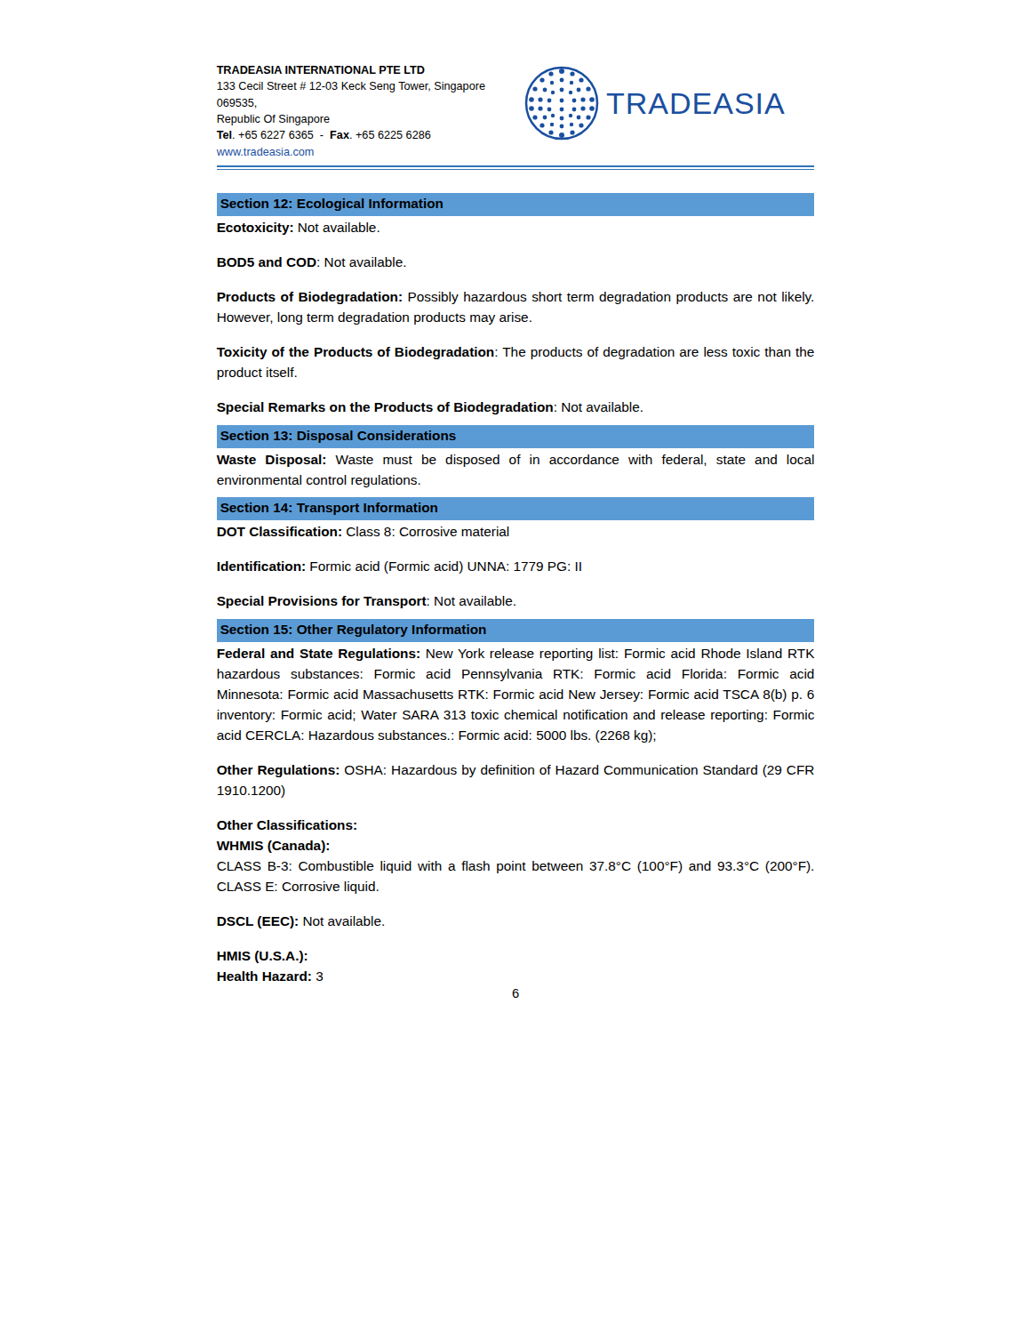TRADEASIA INTERNATIONAL PTE LTD
133 Cecil Street # 12-03 Keck Seng Tower, Singapore 069535,
Republic Of Singapore
Tel. +65 6227 6365 - Fax. +65 6225 6286
www.tradeasia.com
TRADEASIA
Section 12: Ecological Information
Ecotoxicity: Not available.
BOD5 and COD: Not available.
Products of Biodegradation: Possibly hazardous short term degradation products are not likely. However, long term degradation products may arise.
Toxicity of the Products of Biodegradation: The products of degradation are less toxic than the product itself.
Special Remarks on the Products of Biodegradation: Not available.
Section 13: Disposal Considerations
Waste Disposal: Waste must be disposed of in accordance with federal, state and local environmental control regulations.
Section 14: Transport Information
DOT Classification: Class 8: Corrosive material
Identification: Formic acid (Formic acid) UNNA: 1779 PG: II
Special Provisions for Transport: Not available.
Section 15: Other Regulatory Information
Federal and State Regulations: New York release reporting list: Formic acid Rhode Island RTK hazardous substances: Formic acid Pennsylvania RTK: Formic acid Florida: Formic acid Minnesota: Formic acid Massachusetts RTK: Formic acid New Jersey: Formic acid TSCA 8(b) p. 6 inventory: Formic acid; Water SARA 313 toxic chemical notification and release reporting: Formic acid CERCLA: Hazardous substances.: Formic acid: 5000 lbs. (2268 kg);
Other Regulations: OSHA: Hazardous by definition of Hazard Communication Standard (29 CFR 1910.1200)
Other Classifications:
WHMIS (Canada):
CLASS B-3: Combustible liquid with a flash point between 37.8°C (100°F) and 93.3°C (200°F). CLASS E: Corrosive liquid.
DSCL (EEC): Not available.
HMIS (U.S.A.):
Health Hazard: 3
6